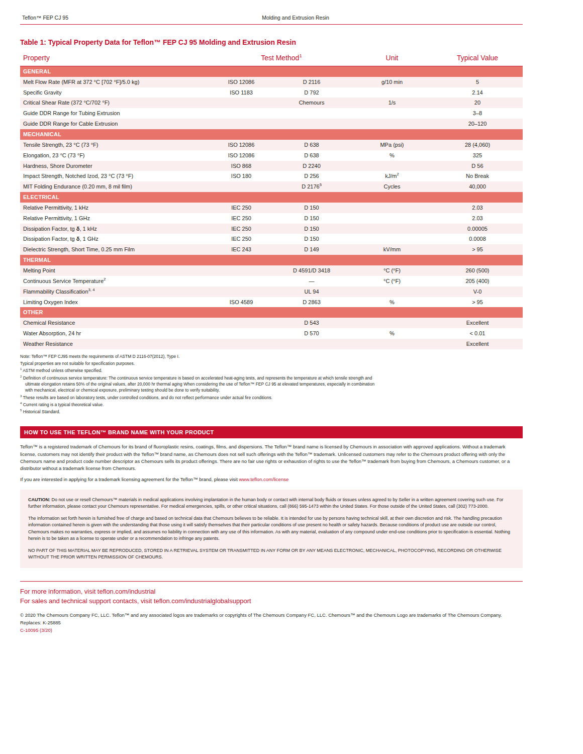Teflon™ FEP CJ 95
Molding and Extrusion Resin
Table 1: Typical Property Data for Teflon™ FEP CJ 95 Molding and Extrusion Resin
| Property | Test Method 1 | Unit | Typical Value |
| --- | --- | --- | --- |
| GENERAL |
| Melt Flow Rate (MFR at 372 °C [702 °F]/5.0 kg) | ISO 12086 | D 2116 | g/10 min | 5 |
| Specific Gravity | ISO 1183 | D 792 | | 2.14 |
| Critical Shear Rate (372 °C/702 °F) | | Chemours | 1/s | 20 |
| Guide DDR Range for Tubing Extrusion | | | | 3–8 |
| Guide DDR Range for Cable Extrusion | | | | 20–120 |
| MECHANICAL |
| Tensile Strength, 23 °C (73 °F) | ISO 12086 | D 638 | MPa (psi) | 28 (4,060) |
| Elongation, 23 °C (73 °F) | ISO 12086 | D 638 | % | 325 |
| Hardness, Shore Durometer | ISO 868 | D 2240 | | D 56 |
| Impact Strength, Notched Izod, 23 °C (73 °F) | ISO 180 | D 256 | kJ/m 2 | No Break |
| MIT Folding Endurance (0.20 mm, 8 mil film) | | D 2176 5 | Cycles | 40,000 |
| ELECTRICAL |
| Relative Permittivity, 1 kHz | IEC 250 | D 150 | | 2.03 |
| Relative Permittivity, 1 GHz | IEC 250 | D 150 | | 2.03 |
| Dissipation Factor, tg δ , 1 kHz | IEC 250 | D 150 | | 0.00005 |
| Dissipation Factor, tg δ , 1 GHz | IEC 250 | D 150 | | 0.0008 |
| Dielectric Strength, Short Time, 0.25 mm Film | IEC 243 | D 149 | kV/mm | > 95 |
| THERMAL |
| Melting Point | | D 4591/D 3418 | °C (°F) | 260 (500) |
| Continuous Service Temperature 2 | | — | °C (°F) | 205 (400) |
| Flammability Classification 3, 4 | | UL 94 | | V-0 |
| Limiting Oxygen Index | ISO 4589 | D 2863 | % | > 95 |
| OTHER |
| Chemical Resistance | | D 543 | | Excellent |
| Water Absorption, 24 hr | | D 570 | % | < 0.01 |
| Weather Resistance | | | | Excellent |
Note: Teflon™ FEP CJ95 meets the requirements of ASTM D 2116-07(2012), Type I.
Typical properties are not suitable for specification purposes.
1 ASTM method unless otherwise specified.
2 Definition of continuous service temperature: The continuous service temperature is based on accelerated heat-aging tests, and represents the temperature at which tensile strength and ultimate elongation retains 50% of the original values, after 20,000 hr thermal aging When considering the use of Teflon™ FEP CJ 95 at elevated temperatures, especially in combination with mechanical, electrical or chemical exposure, preliminary testing should be done to verify suitability.
3 These results are based on laboratory tests, under controlled conditions, and do not reflect performance under actual fire conditions.
4 Current rating is a typical theoretical value.
5 Historical Standard.
HOW TO USE THE TEFLON™ BRAND NAME WITH YOUR PRODUCT
Teflon™ is a registered trademark of Chemours for its brand of fluoroplastic resins, coatings, films, and dispersions. The Teflon™ brand name is licensed by Chemours in association with approved applications. Without a trademark license, customers may not identify their product with the Teflon™ brand name, as Chemours does not sell such offerings with the Teflon™ trademark. Unlicensed customers may refer to the Chemours product offering with only the Chemours name and product code number descriptor as Chemours sells its product offerings. There are no fair use rights or exhaustion of rights to use the Teflon™ trademark from buying from Chemours, a Chemours customer, or a distributor without a trademark license from Chemours.
If you are interested in applying for a trademark licensing agreement for the Teflon™ brand, please visit www.teflon.com/license
CAUTION: Do not use or resell Chemours™ materials in medical applications involving implantation in the human body or contact with internal body fluids or tissues unless agreed to by Seller in a written agreement covering such use. For further information, please contact your Chemours representative. For medical emergencies, spills, or other critical situations, call (866) 595-1473 within the United States. For those outside of the United States, call (302) 773-2000.
The information set forth herein is furnished free of charge and based on technical data that Chemours believes to be reliable. It is intended for use by persons having technical skill, at their own discretion and risk. The handling precaution information contained herein is given with the understanding that those using it will satisfy themselves that their particular conditions of use present no health or safety hazards. Because conditions of product use are outside our control, Chemours makes no warranties, express or implied, and assumes no liability in connection with any use of this information. As with any material, evaluation of any compound under end-use conditions prior to specification is essential. Nothing herein is to be taken as a license to operate under or a recommendation to infringe any patents.
NO PART OF THIS MATERIAL MAY BE REPRODUCED, STORED IN A RETRIEVAL SYSTEM OR TRANSMITTED IN ANY FORM OR BY ANY MEANS ELECTRONIC, MECHANICAL, PHOTOCOPYING, RECORDING OR OTHERWISE WITHOUT THE PRIOR WRITTEN PERMISSION OF CHEMOURS.
For more information, visit teflon.com/industrial
For sales and technical support contacts, visit teflon.com/industrialglobalsupport
© 2020 The Chemours Company FC, LLC. Teflon™ and any associated logos are trademarks or copyrights of The Chemours Company FC, LLC. Chemours™ and the Chemours Logo are trademarks of The Chemours Company.
Replaces: K-25885
C-10095 (3/20)